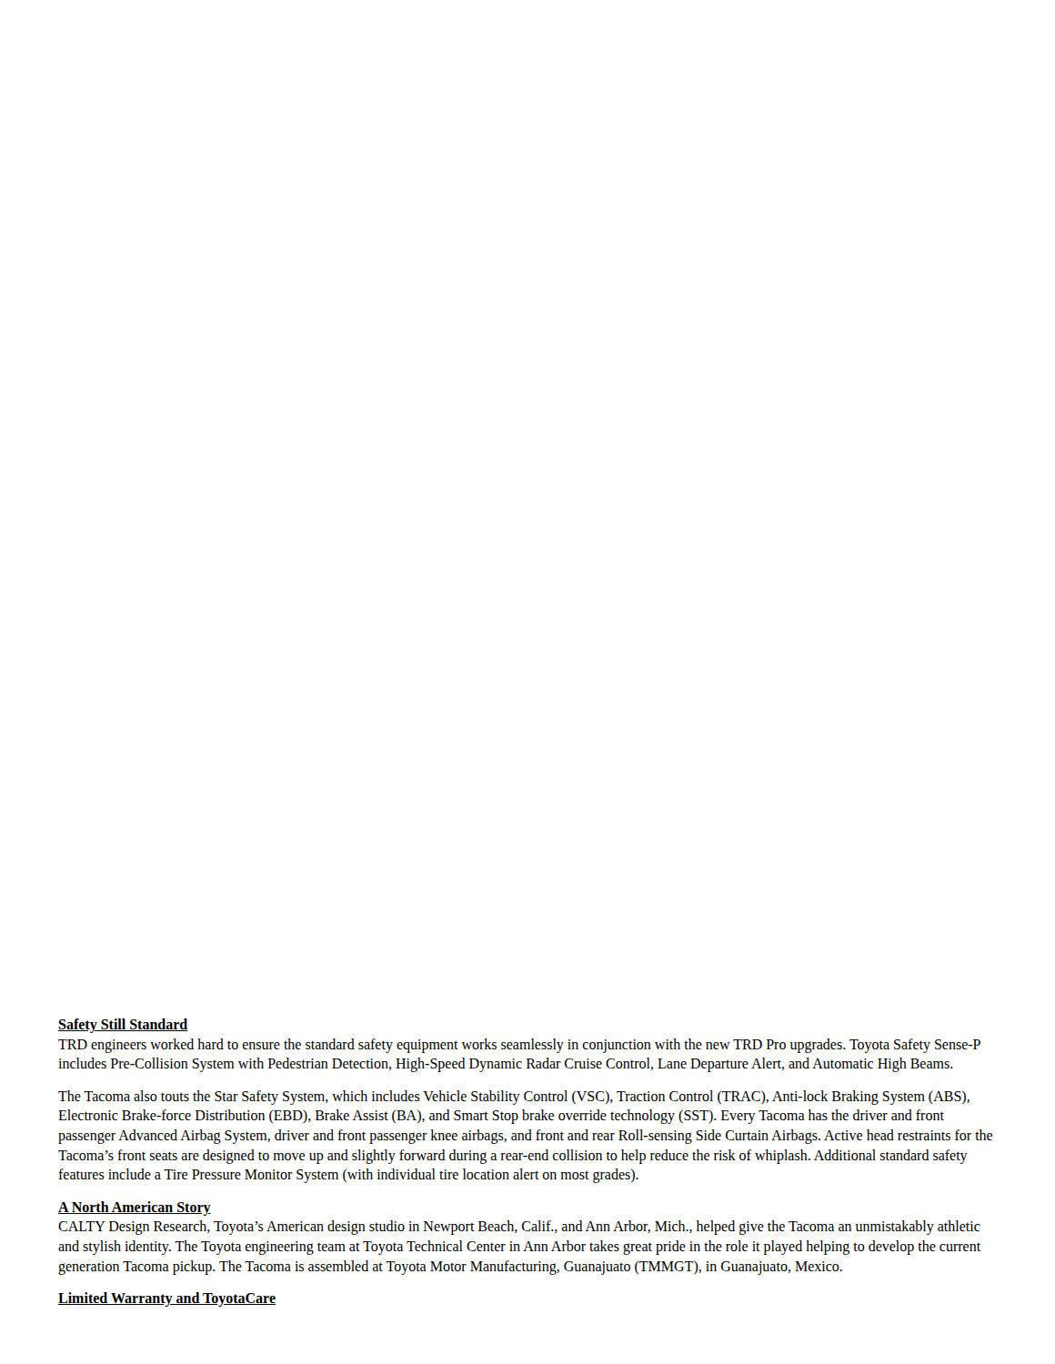Safety Still Standard
TRD engineers worked hard to ensure the standard safety equipment works seamlessly in conjunction with the new TRD Pro upgrades. Toyota Safety Sense-P includes Pre-Collision System with Pedestrian Detection, High-Speed Dynamic Radar Cruise Control, Lane Departure Alert, and Automatic High Beams.
The Tacoma also touts the Star Safety System, which includes Vehicle Stability Control (VSC), Traction Control (TRAC), Anti-lock Braking System (ABS), Electronic Brake-force Distribution (EBD), Brake Assist (BA), and Smart Stop brake override technology (SST). Every Tacoma has the driver and front passenger Advanced Airbag System, driver and front passenger knee airbags, and front and rear Roll-sensing Side Curtain Airbags. Active head restraints for the Tacoma’s front seats are designed to move up and slightly forward during a rear-end collision to help reduce the risk of whiplash. Additional standard safety features include a Tire Pressure Monitor System (with individual tire location alert on most grades).
A North American Story
CALTY Design Research, Toyota’s American design studio in Newport Beach, Calif., and Ann Arbor, Mich., helped give the Tacoma an unmistakably athletic and stylish identity. The Toyota engineering team at Toyota Technical Center in Ann Arbor takes great pride in the role it played helping to develop the current generation Tacoma pickup. The Tacoma is assembled at Toyota Motor Manufacturing, Guanajuato (TMMGT), in Guanajuato, Mexico.
Limited Warranty and ToyotaCare